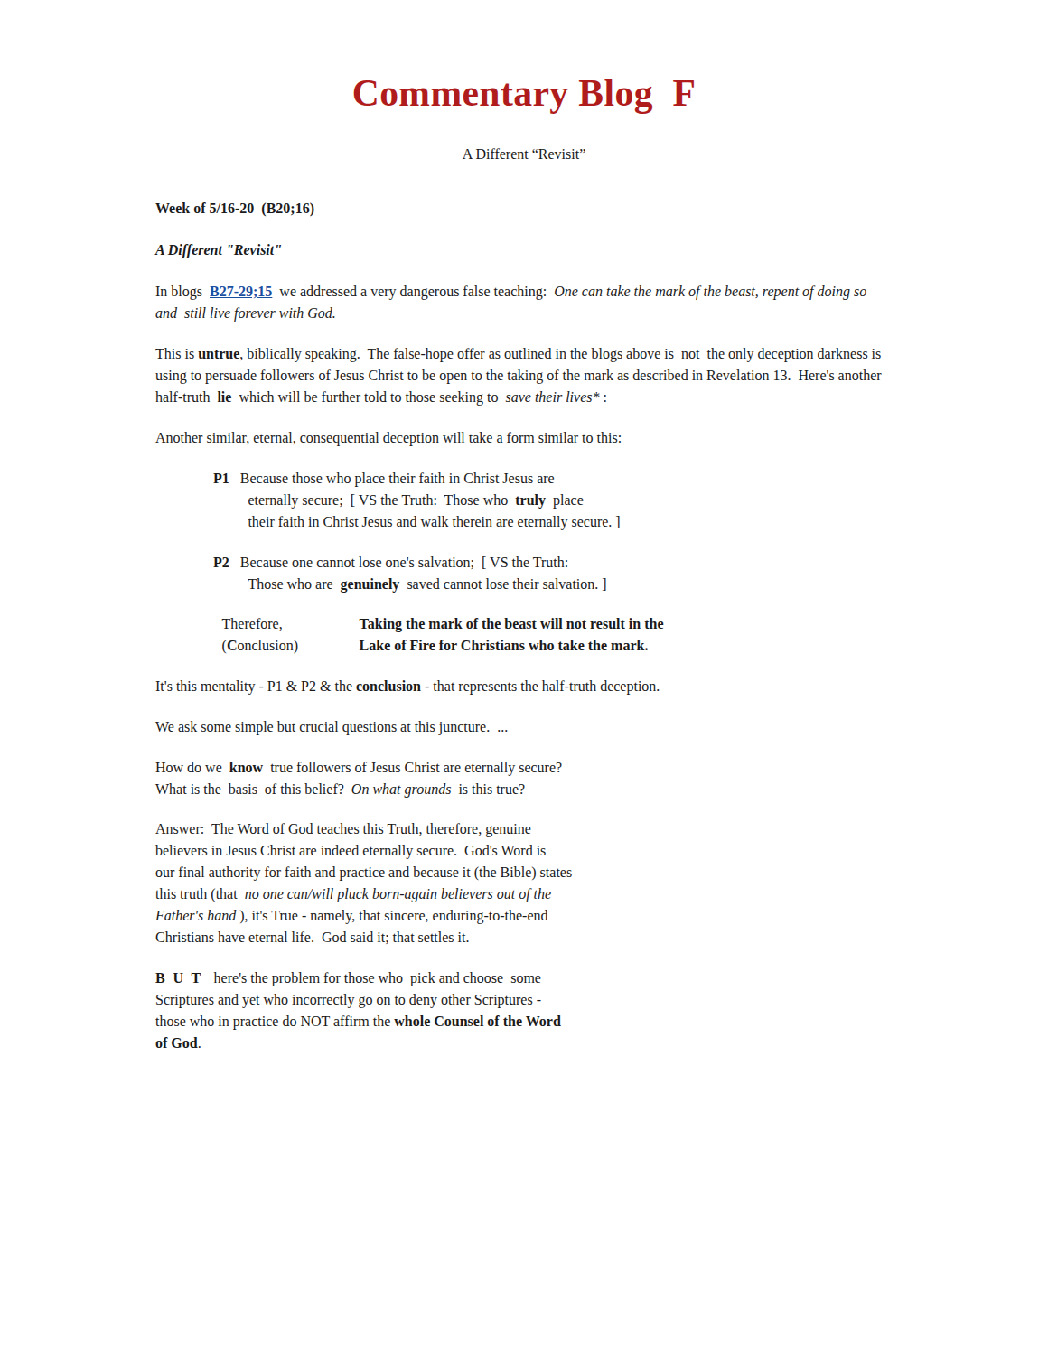Commentary Blog F
A Different “Revisit”
Week of 5/16-20 (B20;16)
A Different "Revisit"
In blogs B27-29;15 we addressed a very dangerous false teaching: One can take the mark of the beast, repent of doing so and still live forever with God.
This is untrue, biblically speaking. The false-hope offer as outlined in the blogs above is not the only deception darkness is using to persuade followers of Jesus Christ to be open to the taking of the mark as described in Revelation 13. Here's another half-truth lie which will be further told to those seeking to save their lives* :
Another similar, eternal, consequential deception will take a form similar to this:
P1 Because those who place their faith in Christ Jesus are eternally secure; [ VS the Truth: Those who truly place their faith in Christ Jesus and walk therein are eternally secure. ]
P2 Because one cannot lose one's salvation; [ VS the Truth: Those who are genuinely saved cannot lose their salvation. ]
Therefore,
Taking the mark of the beast will not result in the
(Conclusion)
Lake of Fire for Christians who take the mark.
It's this mentality - P1 & P2 & the conclusion - that represents the half-truth deception.
We ask some simple but crucial questions at this juncture. ...
How do we know true followers of Jesus Christ are eternally secure?
What is the basis of this belief? On what grounds is this true?
Answer: The Word of God teaches this Truth, therefore, genuine
believers in Jesus Christ are indeed eternally secure. God's Word is
our final authority for faith and practice and because it (the Bible) states
this truth (that no one can/will pluck born-again believers out of the
Father's hand ), it's True - namely, that sincere, enduring-to-the-end
Christians have eternal life. God said it; that settles it.
B U T here's the problem for those who pick and choose some
Scriptures and yet who incorrectly go on to deny other Scriptures -
those who in practice do NOT affirm the whole Counsel of the Word
of God.